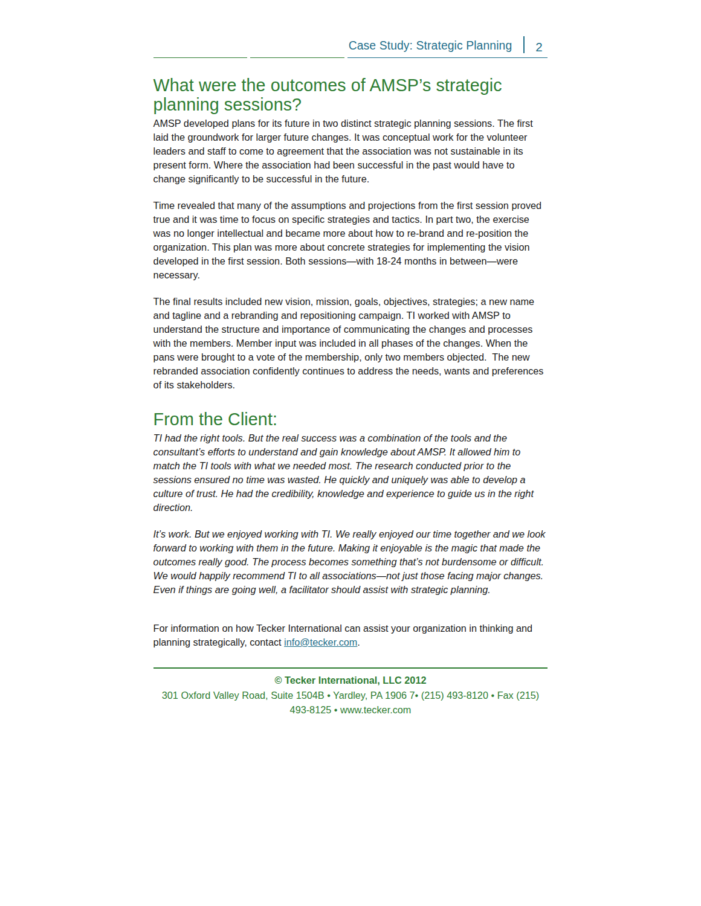Case Study: Strategic Planning 2
What were the outcomes of AMSP’s strategic planning sessions?
AMSP developed plans for its future in two distinct strategic planning sessions. The first laid the groundwork for larger future changes. It was conceptual work for the volunteer leaders and staff to come to agreement that the association was not sustainable in its present form. Where the association had been successful in the past would have to change significantly to be successful in the future.
Time revealed that many of the assumptions and projections from the first session proved true and it was time to focus on specific strategies and tactics. In part two, the exercise was no longer intellectual and became more about how to re-brand and re-position the organization. This plan was more about concrete strategies for implementing the vision developed in the first session. Both sessions—with 18-24 months in between—were necessary.
The final results included new vision, mission, goals, objectives, strategies; a new name and tagline and a rebranding and repositioning campaign. TI worked with AMSP to understand the structure and importance of communicating the changes and processes with the members. Member input was included in all phases of the changes. When the pans were brought to a vote of the membership, only two members objected. The new rebranded association confidently continues to address the needs, wants and preferences of its stakeholders.
From the Client:
TI had the right tools. But the real success was a combination of the tools and the consultant’s efforts to understand and gain knowledge about AMSP. It allowed him to match the TI tools with what we needed most. The research conducted prior to the sessions ensured no time was wasted. He quickly and uniquely was able to develop a culture of trust. He had the credibility, knowledge and experience to guide us in the right direction.
It’s work. But we enjoyed working with TI. We really enjoyed our time together and we look forward to working with them in the future. Making it enjoyable is the magic that made the outcomes really good. The process becomes something that’s not burdensome or difficult. We would happily recommend TI to all associations—not just those facing major changes. Even if things are going well, a facilitator should assist with strategic planning.
For information on how Tecker International can assist your organization in thinking and planning strategically, contact info@tecker.com.
© Tecker International, LLC 2012
301 Oxford Valley Road, Suite 1504B • Yardley, PA 1906 7• (215) 493-8120 • Fax (215) 493-8125 • www.tecker.com